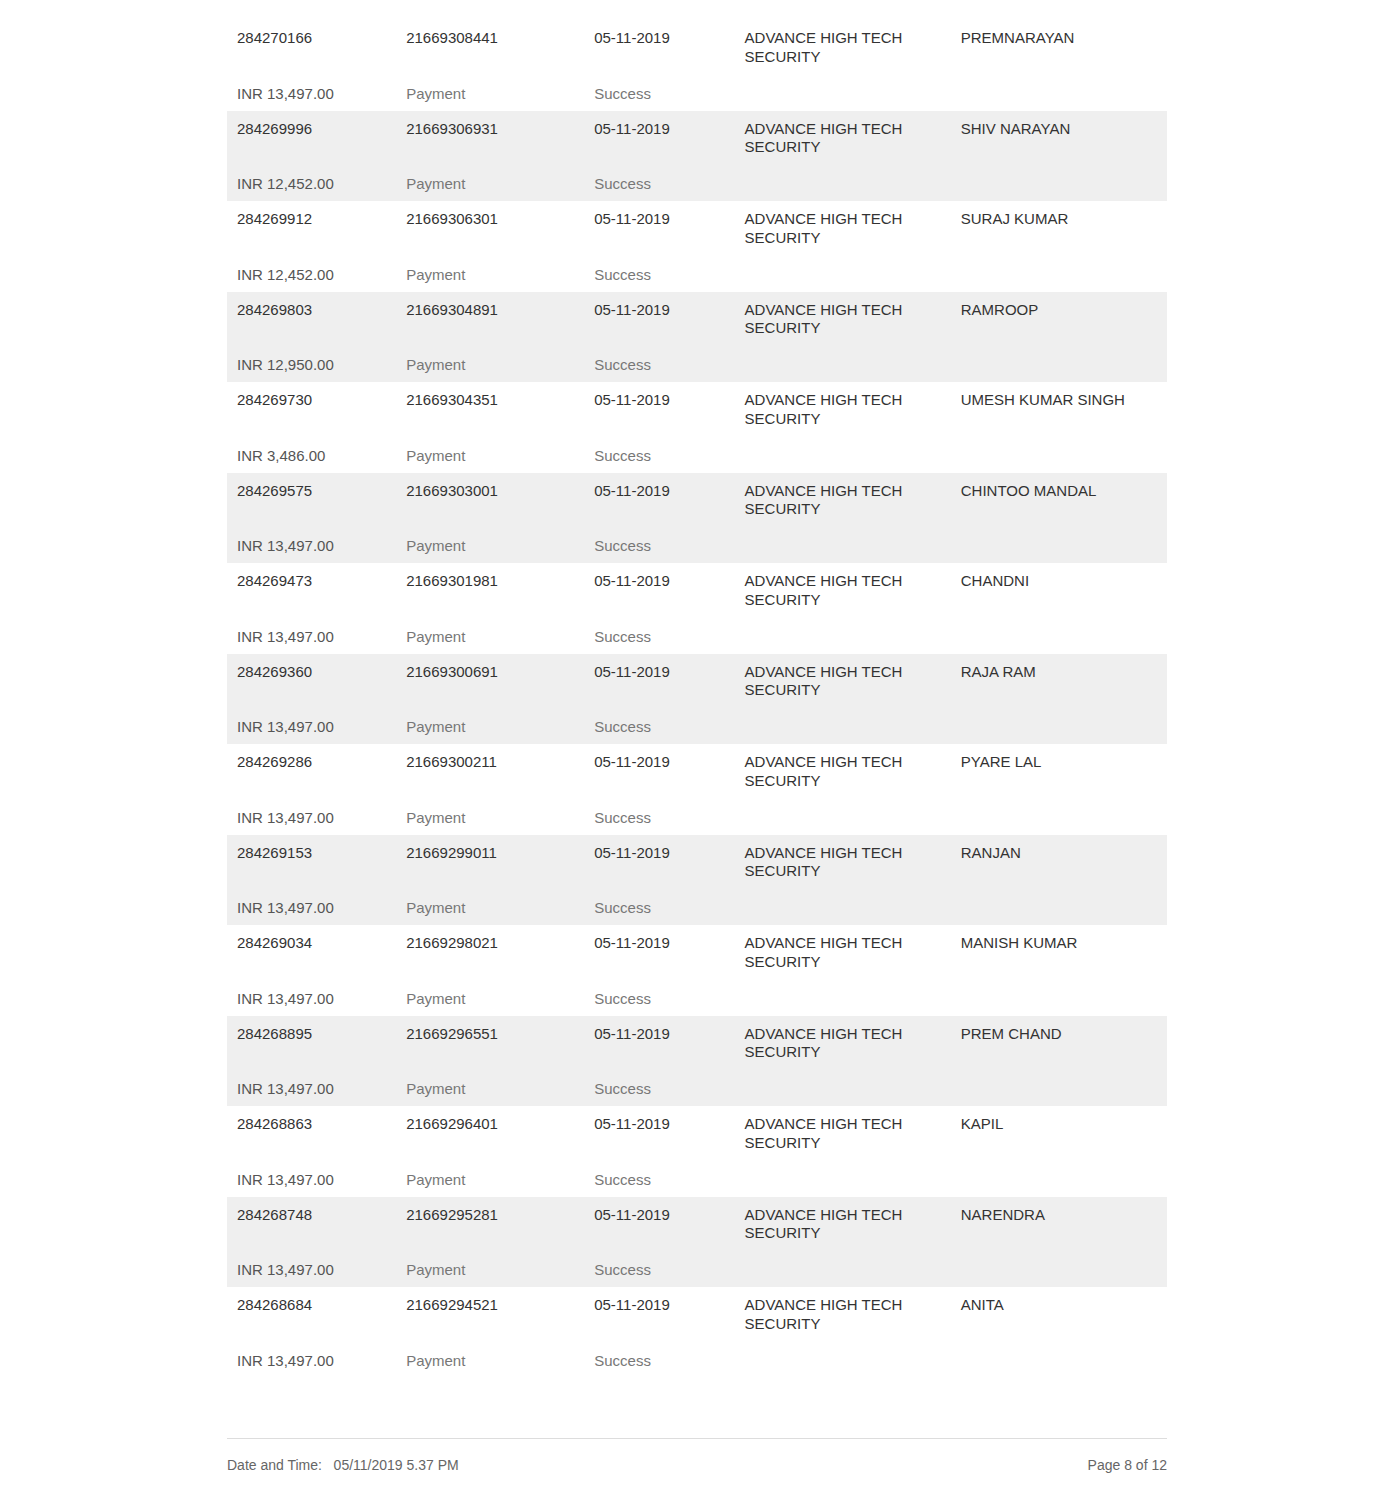| 284270166 | 21669308441 | 05-11-2019 | ADVANCE HIGH TECH SECURITY | PREMNARAYAN |
| INR 13,497.00 | Payment | Success | | |
| 284269996 | 21669306931 | 05-11-2019 | ADVANCE HIGH TECH SECURITY | SHIV NARAYAN |
| INR 12,452.00 | Payment | Success | | |
| 284269912 | 21669306301 | 05-11-2019 | ADVANCE HIGH TECH SECURITY | SURAJ KUMAR |
| INR 12,452.00 | Payment | Success | | |
| 284269803 | 21669304891 | 05-11-2019 | ADVANCE HIGH TECH SECURITY | RAMROOP |
| INR 12,950.00 | Payment | Success | | |
| 284269730 | 21669304351 | 05-11-2019 | ADVANCE HIGH TECH SECURITY | UMESH KUMAR SINGH |
| INR 3,486.00 | Payment | Success | | |
| 284269575 | 21669303001 | 05-11-2019 | ADVANCE HIGH TECH SECURITY | CHINTOO MANDAL |
| INR 13,497.00 | Payment | Success | | |
| 284269473 | 21669301981 | 05-11-2019 | ADVANCE HIGH TECH SECURITY | CHANDNI |
| INR 13,497.00 | Payment | Success | | |
| 284269360 | 21669300691 | 05-11-2019 | ADVANCE HIGH TECH SECURITY | RAJA RAM |
| INR 13,497.00 | Payment | Success | | |
| 284269286 | 21669300211 | 05-11-2019 | ADVANCE HIGH TECH SECURITY | PYARE LAL |
| INR 13,497.00 | Payment | Success | | |
| 284269153 | 21669299011 | 05-11-2019 | ADVANCE HIGH TECH SECURITY | RANJAN |
| INR 13,497.00 | Payment | Success | | |
| 284269034 | 21669298021 | 05-11-2019 | ADVANCE HIGH TECH SECURITY | MANISH KUMAR |
| INR 13,497.00 | Payment | Success | | |
| 284268895 | 21669296551 | 05-11-2019 | ADVANCE HIGH TECH SECURITY | PREM CHAND |
| INR 13,497.00 | Payment | Success | | |
| 284268863 | 21669296401 | 05-11-2019 | ADVANCE HIGH TECH SECURITY | KAPIL |
| INR 13,497.00 | Payment | Success | | |
| 284268748 | 21669295281 | 05-11-2019 | ADVANCE HIGH TECH SECURITY | NARENDRA |
| INR 13,497.00 | Payment | Success | | |
| 284268684 | 21669294521 | 05-11-2019 | ADVANCE HIGH TECH SECURITY | ANITA |
| INR 13,497.00 | Payment | Success | | |
Date and Time: 05/11/2019 5.37 PM
Page 8 of 12